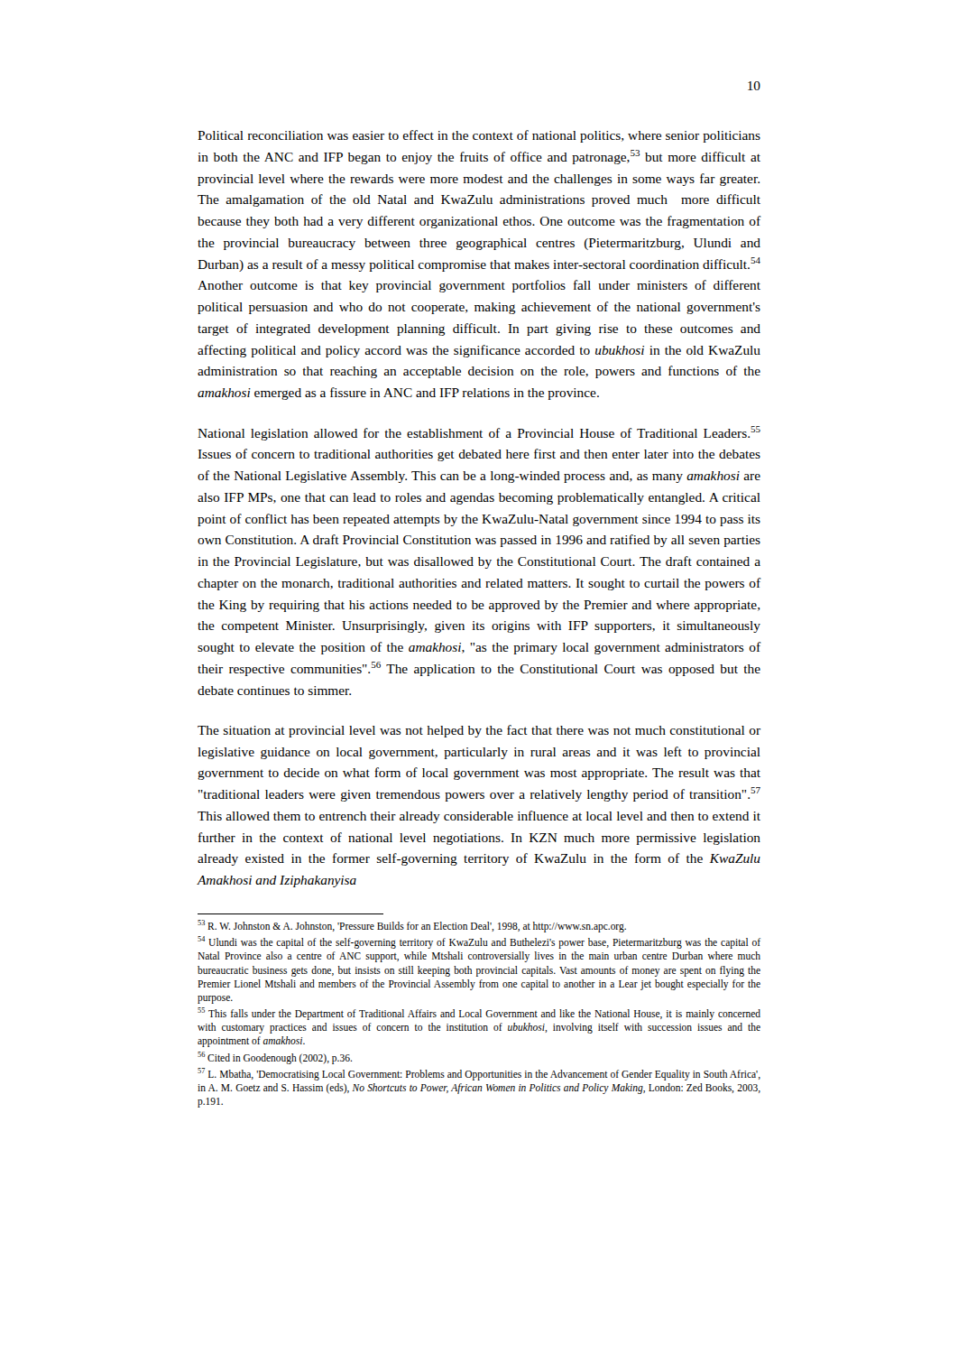10
Political reconciliation was easier to effect in the context of national politics, where senior politicians in both the ANC and IFP began to enjoy the fruits of office and patronage,53 but more difficult at provincial level where the rewards were more modest and the challenges in some ways far greater. The amalgamation of the old Natal and KwaZulu administrations proved much more difficult because they both had a very different organizational ethos. One outcome was the fragmentation of the provincial bureaucracy between three geographical centres (Pietermaritzburg, Ulundi and Durban) as a result of a messy political compromise that makes inter-sectoral coordination difficult.54 Another outcome is that key provincial government portfolios fall under ministers of different political persuasion and who do not cooperate, making achievement of the national government's target of integrated development planning difficult. In part giving rise to these outcomes and affecting political and policy accord was the significance accorded to ubukhosi in the old KwaZulu administration so that reaching an acceptable decision on the role, powers and functions of the amakhosi emerged as a fissure in ANC and IFP relations in the province.
National legislation allowed for the establishment of a Provincial House of Traditional Leaders.55 Issues of concern to traditional authorities get debated here first and then enter later into the debates of the National Legislative Assembly. This can be a long-winded process and, as many amakhosi are also IFP MPs, one that can lead to roles and agendas becoming problematically entangled. A critical point of conflict has been repeated attempts by the KwaZulu-Natal government since 1994 to pass its own Constitution. A draft Provincial Constitution was passed in 1996 and ratified by all seven parties in the Provincial Legislature, but was disallowed by the Constitutional Court. The draft contained a chapter on the monarch, traditional authorities and related matters. It sought to curtail the powers of the King by requiring that his actions needed to be approved by the Premier and where appropriate, the competent Minister. Unsurprisingly, given its origins with IFP supporters, it simultaneously sought to elevate the position of the amakhosi, "as the primary local government administrators of their respective communities".56 The application to the Constitutional Court was opposed but the debate continues to simmer.
The situation at provincial level was not helped by the fact that there was not much constitutional or legislative guidance on local government, particularly in rural areas and it was left to provincial government to decide on what form of local government was most appropriate. The result was that "traditional leaders were given tremendous powers over a relatively lengthy period of transition".57 This allowed them to entrench their already considerable influence at local level and then to extend it further in the context of national level negotiations. In KZN much more permissive legislation already existed in the former self-governing territory of KwaZulu in the form of the KwaZulu Amakhosi and Iziphakanyisa
53 R. W. Johnston & A. Johnston, 'Pressure Builds for an Election Deal', 1998, at http://www.sn.apc.org.
54 Ulundi was the capital of the self-governing territory of KwaZulu and Buthelezi's power base, Pietermaritzburg was the capital of Natal Province also a centre of ANC support, while Mtshali controversially lives in the main urban centre Durban where much bureaucratic business gets done, but insists on still keeping both provincial capitals. Vast amounts of money are spent on flying the Premier Lionel Mtshali and members of the Provincial Assembly from one capital to another in a Lear jet bought especially for the purpose.
55 This falls under the Department of Traditional Affairs and Local Government and like the National House, it is mainly concerned with customary practices and issues of concern to the institution of ubukhosi, involving itself with succession issues and the appointment of amakhosi.
56 Cited in Goodenough (2002), p.36.
57 L. Mbatha, 'Democratising Local Government: Problems and Opportunities in the Advancement of Gender Equality in South Africa', in A. M. Goetz and S. Hassim (eds), No Shortcuts to Power, African Women in Politics and Policy Making, London: Zed Books, 2003, p.191.